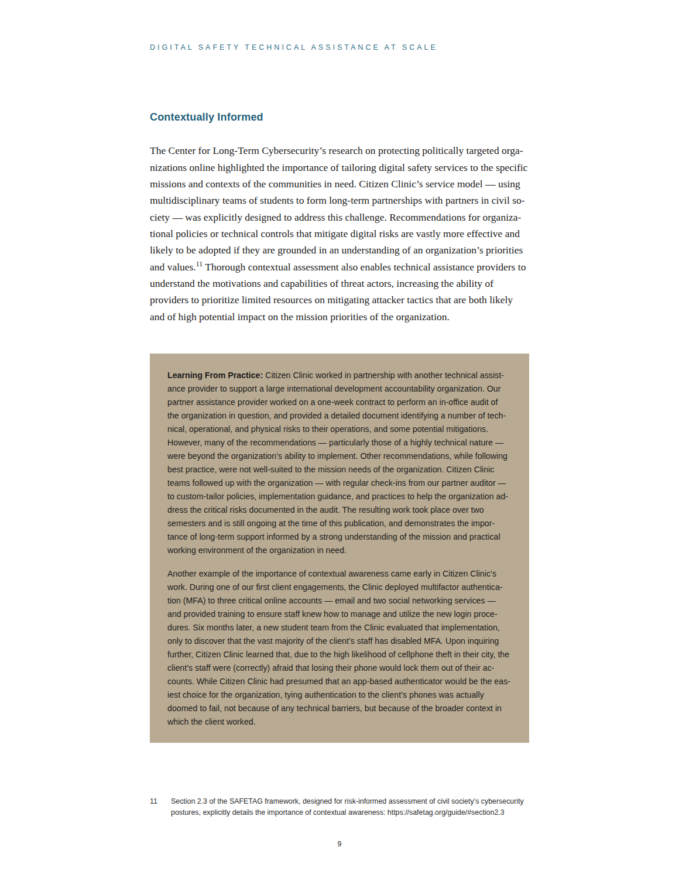Digital Safety Technical Assistance at Scale
Contextually Informed
The Center for Long-Term Cybersecurity’s research on protecting politically targeted organizations online highlighted the importance of tailoring digital safety services to the specific missions and contexts of the communities in need. Citizen Clinic’s service model — using multidisciplinary teams of students to form long-term partnerships with partners in civil society — was explicitly designed to address this challenge. Recommendations for organizational policies or technical controls that mitigate digital risks are vastly more effective and likely to be adopted if they are grounded in an understanding of an organization’s priorities and values.11 Thorough contextual assessment also enables technical assistance providers to understand the motivations and capabilities of threat actors, increasing the ability of providers to prioritize limited resources on mitigating attacker tactics that are both likely and of high potential impact on the mission priorities of the organization.
Learning From Practice: Citizen Clinic worked in partnership with another technical assistance provider to support a large international development accountability organization. Our partner assistance provider worked on a one-week contract to perform an in-office audit of the organization in question, and provided a detailed document identifying a number of technical, operational, and physical risks to their operations, and some potential mitigations. However, many of the recommendations — particularly those of a highly technical nature — were beyond the organization’s ability to implement. Other recommendations, while following best practice, were not well-suited to the mission needs of the organization. Citizen Clinic teams followed up with the organization — with regular check-ins from our partner auditor — to custom-tailor policies, implementation guidance, and practices to help the organization address the critical risks documented in the audit. The resulting work took place over two semesters and is still ongoing at the time of this publication, and demonstrates the importance of long-term support informed by a strong understanding of the mission and practical working environment of the organization in need.
Another example of the importance of contextual awareness came early in Citizen Clinic’s work. During one of our first client engagements, the Clinic deployed multifactor authentication (MFA) to three critical online accounts — email and two social networking services — and provided training to ensure staff knew how to manage and utilize the new login procedures. Six months later, a new student team from the Clinic evaluated that implementation, only to discover that the vast majority of the client’s staff has disabled MFA. Upon inquiring further, Citizen Clinic learned that, due to the high likelihood of cellphone theft in their city, the client’s staff were (correctly) afraid that losing their phone would lock them out of their accounts. While Citizen Clinic had presumed that an app-based authenticator would be the easiest choice for the organization, tying authentication to the client’s phones was actually doomed to fail, not because of any technical barriers, but because of the broader context in which the client worked.
11
Section 2.3 of the SAFETAG framework, designed for risk-informed assessment of civil society’s cybersecurity postures, explicitly details the importance of contextual awareness: https://safetag.org/guide/#section2.3
9